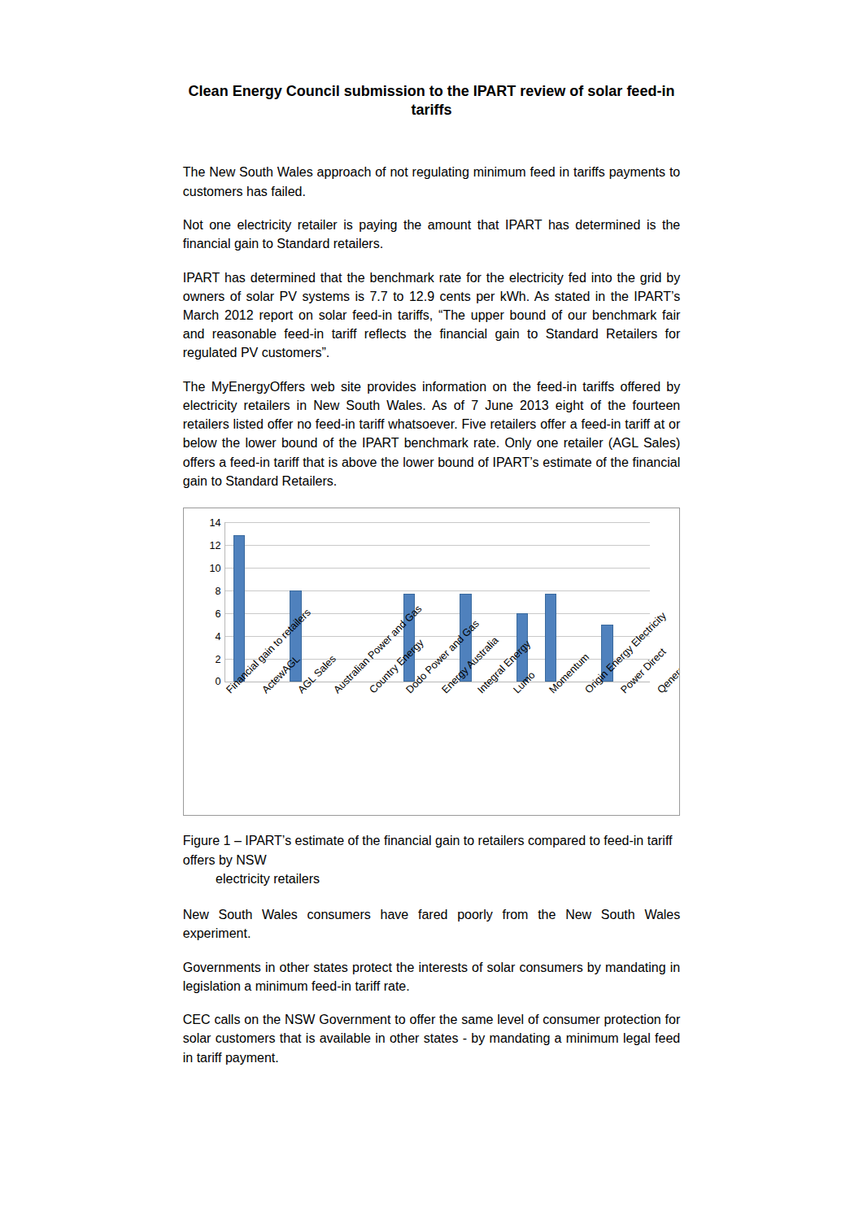Clean Energy Council submission to the IPART review of solar feed-in tariffs
The New South Wales approach of not regulating minimum feed in tariffs payments to customers has failed.
Not one electricity retailer is paying the amount that IPART has determined is the financial gain to Standard retailers.
IPART has determined that the benchmark rate for the electricity fed into the grid by owners of solar PV systems is 7.7 to 12.9 cents per kWh. As stated in the IPART’s March 2012 report on solar feed-in tariffs, “The upper bound of our benchmark fair and reasonable feed-in tariff reflects the financial gain to Standard Retailers for regulated PV customers”.
The MyEnergyOffers web site provides information on the feed-in tariffs offered by electricity retailers in New South Wales. As of 7 June 2013 eight of the fourteen retailers listed offer no feed-in tariff whatsoever. Five retailers offer a feed-in tariff at or below the lower bound of the IPART benchmark rate. Only one retailer (AGL Sales) offers a feed-in tariff that is above the lower bound of IPART’s estimate of the financial gain to Standard Retailers.
14
12
10
8
6
4
2
0
Financial gain to retailers
ActewAGL
AGL Sales
Australian Power and Gas
Country Energy
Dodo Power and Gas
Energy Australia
Integral Energy
Lumo
Momentum
Origin Energy Electricity
Power Direct
Qenergy
Red Energy
TRUenergy
Figure 1 – IPART’s estimate of the financial gain to retailers compared to feed-in tariff offers by NSWelectricity retailers
New South Wales consumers have fared poorly from the New South Wales experiment.
Governments in other states protect the interests of solar consumers by mandating in legislation a minimum feed-in tariff rate.
CEC calls on the NSW Government to offer the same level of consumer protection for solar customers that is available in other states - by mandating a minimum legal feed in tariff payment.